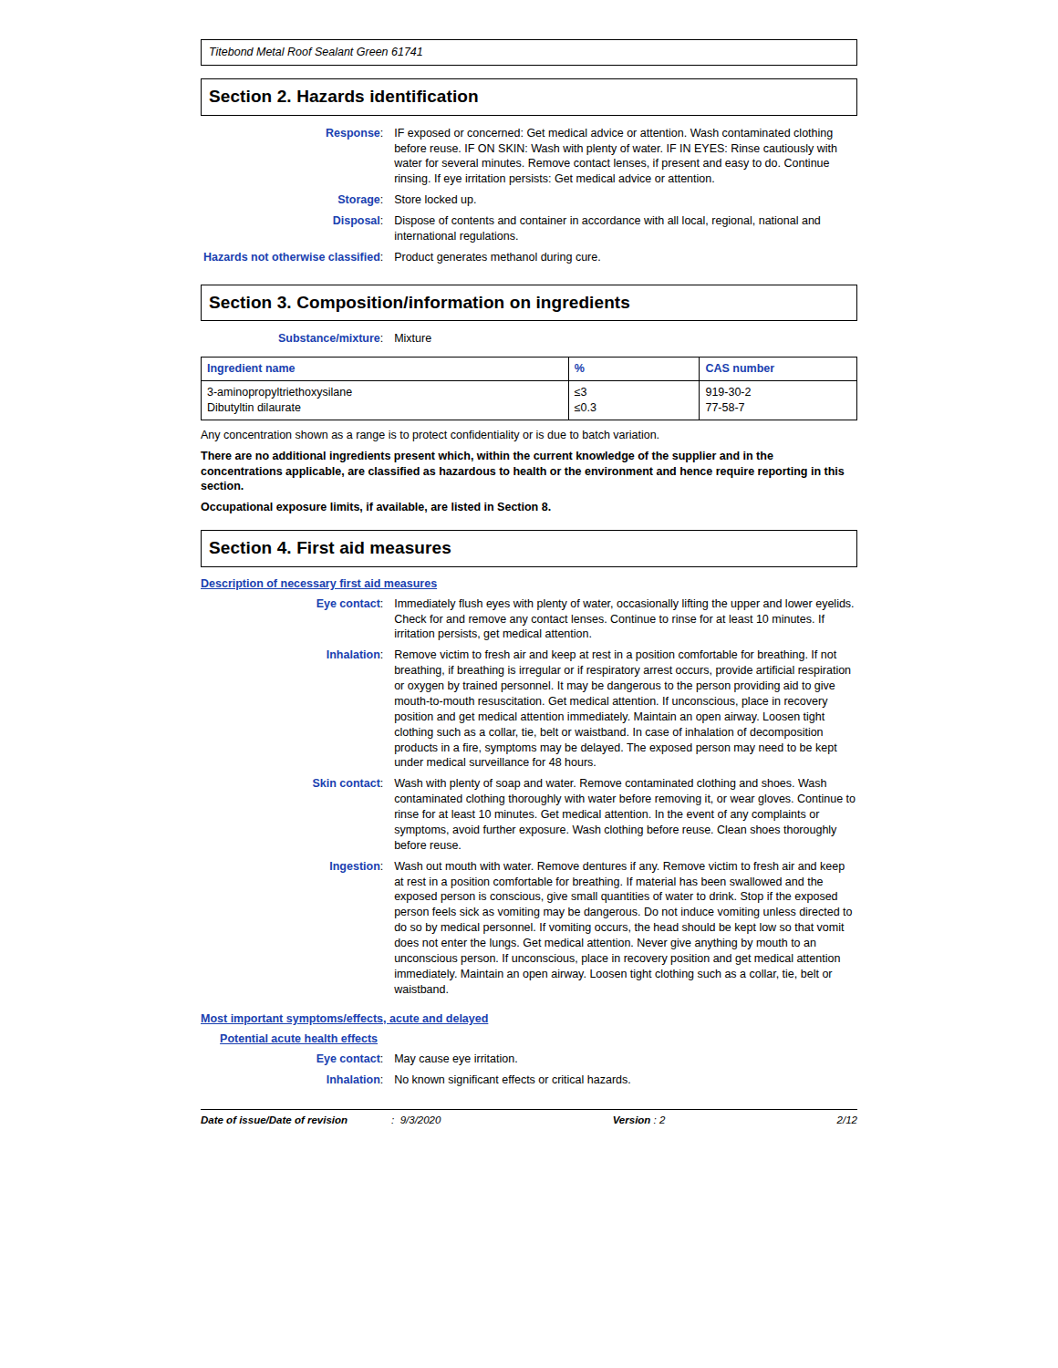Titebond Metal Roof Sealant Green 61741
Section 2. Hazards identification
| Response | : | IF exposed or concerned: Get medical advice or attention. Wash contaminated clothing before reuse. IF ON SKIN: Wash with plenty of water. IF IN EYES: Rinse cautiously with water for several minutes. Remove contact lenses, if present and easy to do. Continue rinsing. If eye irritation persists: Get medical advice or attention. |
| Storage | : | Store locked up. |
| Disposal | : | Dispose of contents and container in accordance with all local, regional, national and international regulations. |
| Hazards not otherwise classified | : | Product generates methanol during cure. |
Section 3. Composition/information on ingredients
| Substance/mixture | : | Mixture |
| Ingredient name | % | CAS number |
| --- | --- | --- |
| 3-aminopropyltriethoxysilane Dibutyltin dilaurate | ≤3 ≤0.3 | 919-30-2 77-58-7 |
Any concentration shown as a range is to protect confidentiality or is due to batch variation.
There are no additional ingredients present which, within the current knowledge of the supplier and in the concentrations applicable, are classified as hazardous to health or the environment and hence require reporting in this section.
Occupational exposure limits, if available, are listed in Section 8.
Section 4. First aid measures
Description of necessary first aid measures
| Eye contact | : | Immediately flush eyes with plenty of water, occasionally lifting the upper and lower eyelids. Check for and remove any contact lenses. Continue to rinse for at least 10 minutes. If irritation persists, get medical attention. |
| Inhalation | : | Remove victim to fresh air and keep at rest in a position comfortable for breathing. If not breathing, if breathing is irregular or if respiratory arrest occurs, provide artificial respiration or oxygen by trained personnel. It may be dangerous to the person providing aid to give mouth-to-mouth resuscitation. Get medical attention. If unconscious, place in recovery position and get medical attention immediately. Maintain an open airway. Loosen tight clothing such as a collar, tie, belt or waistband. In case of inhalation of decomposition products in a fire, symptoms may be delayed. The exposed person may need to be kept under medical surveillance for 48 hours. |
| Skin contact | : | Wash with plenty of soap and water. Remove contaminated clothing and shoes. Wash contaminated clothing thoroughly with water before removing it, or wear gloves. Continue to rinse for at least 10 minutes. Get medical attention. In the event of any complaints or symptoms, avoid further exposure. Wash clothing before reuse. Clean shoes thoroughly before reuse. |
| Ingestion | : | Wash out mouth with water. Remove dentures if any. Remove victim to fresh air and keep at rest in a position comfortable for breathing. If material has been swallowed and the exposed person is conscious, give small quantities of water to drink. Stop if the exposed person feels sick as vomiting may be dangerous. Do not induce vomiting unless directed to do so by medical personnel. If vomiting occurs, the head should be kept low so that vomit does not enter the lungs. Get medical attention. Never give anything by mouth to an unconscious person. If unconscious, place in recovery position and get medical attention immediately. Maintain an open airway. Loosen tight clothing such as a collar, tie, belt or waistband. |
Most important symptoms/effects, acute and delayed
Potential acute health effects
| Eye contact | : | May cause eye irritation. |
| Inhalation | : | No known significant effects or critical hazards. |
Date of issue/Date of revision : 9/3/2020
Version : 2
2/12